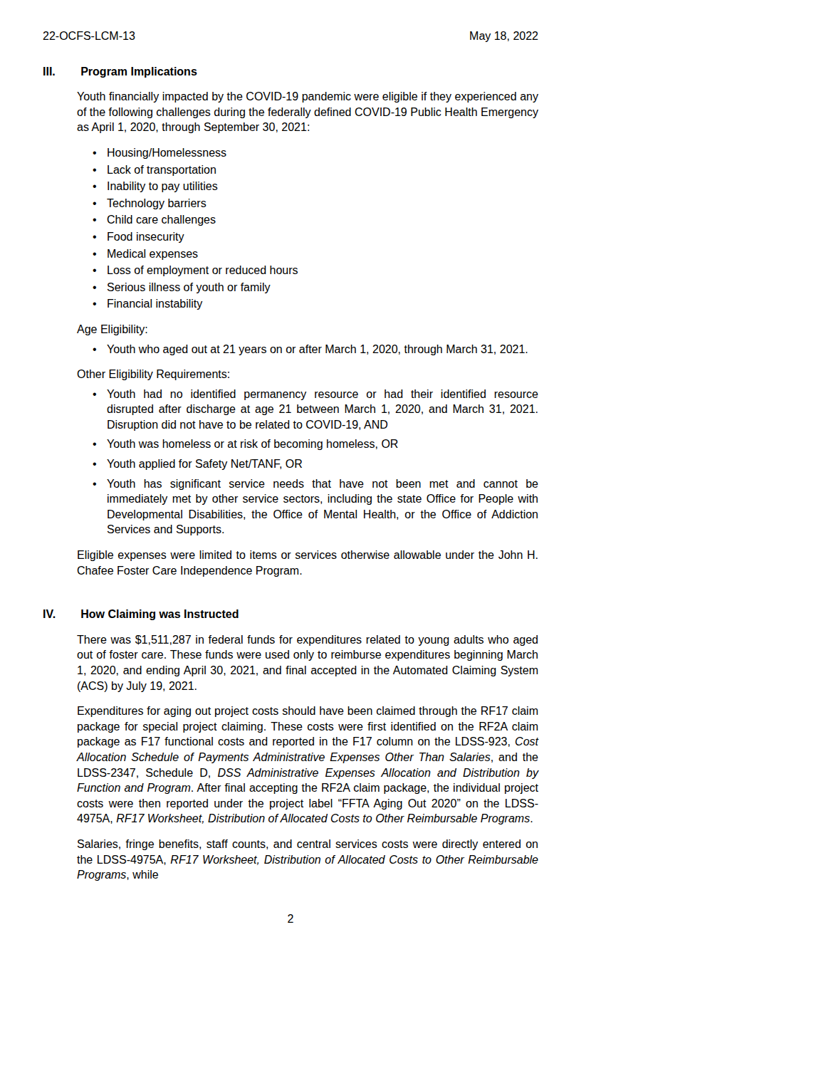22-OCFS-LCM-13 May 18, 2022
III. Program Implications
Youth financially impacted by the COVID-19 pandemic were eligible if they experienced any of the following challenges during the federally defined COVID-19 Public Health Emergency as April 1, 2020, through September 30, 2021:
Housing/Homelessness
Lack of transportation
Inability to pay utilities
Technology barriers
Child care challenges
Food insecurity
Medical expenses
Loss of employment or reduced hours
Serious illness of youth or family
Financial instability
Age Eligibility:
Youth who aged out at 21 years on or after March 1, 2020, through March 31, 2021.
Other Eligibility Requirements:
Youth had no identified permanency resource or had their identified resource disrupted after discharge at age 21 between March 1, 2020, and March 31, 2021. Disruption did not have to be related to COVID-19, AND
Youth was homeless or at risk of becoming homeless, OR
Youth applied for Safety Net/TANF, OR
Youth has significant service needs that have not been met and cannot be immediately met by other service sectors, including the state Office for People with Developmental Disabilities, the Office of Mental Health, or the Office of Addiction Services and Supports.
Eligible expenses were limited to items or services otherwise allowable under the John H. Chafee Foster Care Independence Program.
IV. How Claiming was Instructed
There was $1,511,287 in federal funds for expenditures related to young adults who aged out of foster care. These funds were used only to reimburse expenditures beginning March 1, 2020, and ending April 30, 2021, and final accepted in the Automated Claiming System (ACS) by July 19, 2021.
Expenditures for aging out project costs should have been claimed through the RF17 claim package for special project claiming. These costs were first identified on the RF2A claim package as F17 functional costs and reported in the F17 column on the LDSS-923, Cost Allocation Schedule of Payments Administrative Expenses Other Than Salaries, and the LDSS-2347, Schedule D, DSS Administrative Expenses Allocation and Distribution by Function and Program. After final accepting the RF2A claim package, the individual project costs were then reported under the project label “FFTA Aging Out 2020” on the LDSS-4975A, RF17 Worksheet, Distribution of Allocated Costs to Other Reimbursable Programs.
Salaries, fringe benefits, staff counts, and central services costs were directly entered on the LDSS-4975A, RF17 Worksheet, Distribution of Allocated Costs to Other Reimbursable Programs, while
2